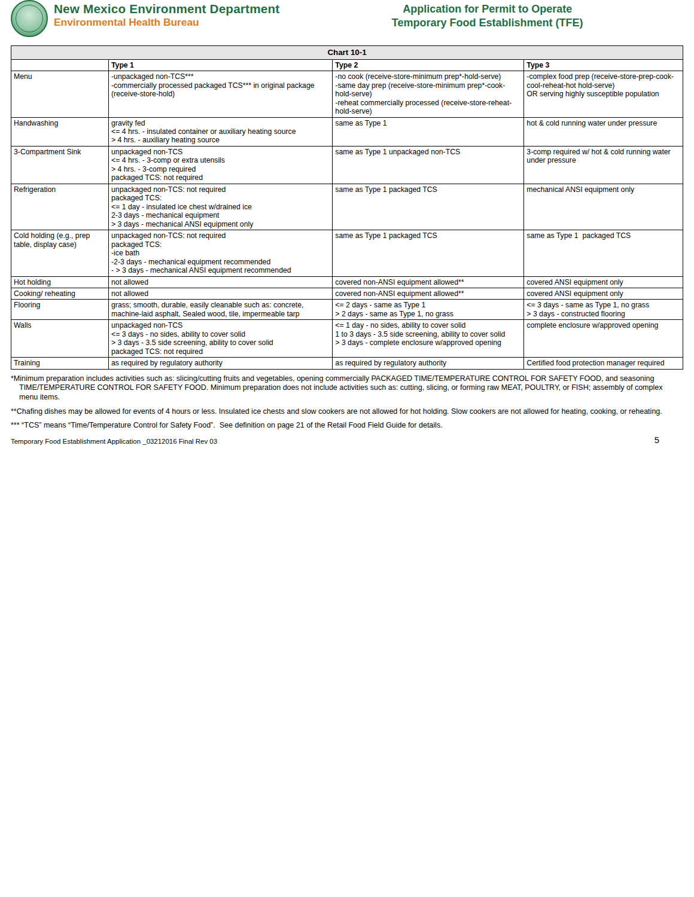New Mexico Environment Department
Environmental Health Bureau
Application for Permit to Operate
Temporary Food Establishment (TFE)
| Chart 10-1 |
| --- |
| | Type 1 | Type 2 | Type 3 |
| Menu | -unpackaged non-TCS*** -commercially processed packaged TCS*** in original package (receive-store-hold) | -no cook (receive-store-minimum prep*-hold-serve) -same day prep (receive-store-minimum prep*-cook-hold-serve) -reheat commercially processed (receive-store-reheat-hold-serve) | -complex food prep (receive-store-prep-cook-cool-reheat-hot hold-serve) OR serving highly susceptible population |
| Handwashing | gravity fed <= 4 hrs. - insulated container or auxiliary heating source > 4 hrs. - auxiliary heating source | same as Type 1 | hot & cold running water under pressure |
| 3-Compartment Sink | unpackaged non-TCS <= 4 hrs. - 3-comp or extra utensils > 4 hrs. - 3-comp required packaged TCS: not required | same as Type 1 unpackaged non-TCS | 3-comp required w/ hot & cold running water under pressure |
| Refrigeration | unpackaged non-TCS: not required packaged TCS: <= 1 day - insulated ice chest w/drained ice 2-3 days - mechanical equipment > 3 days - mechanical ANSI equipment only | same as Type 1 packaged TCS | mechanical ANSI equipment only |
| Cold holding (e.g., prep table, display case) | unpackaged non-TCS: not required packaged TCS: -ice bath -2-3 days - mechanical equipment recommended - > 3 days - mechanical ANSI equipment recommended | same as Type 1 packaged TCS | same as Type 1 packaged TCS |
| Hot holding | not allowed | covered non-ANSI equipment allowed** | covered ANSI equipment only |
| Cooking/ reheating | not allowed | covered non-ANSI equipment allowed** | covered ANSI equipment only |
| Flooring | grass; smooth, durable, easily cleanable such as: concrete, machine-laid asphalt, Sealed wood, tile, impermeable tarp | <= 2 days - same as Type 1 > 2 days - same as Type 1, no grass | <= 3 days - same as Type 1, no grass > 3 days - constructed flooring |
| Walls | unpackaged non-TCS <= 3 days - no sides, ability to cover solid > 3 days - 3.5 side screening, ability to cover solid packaged TCS: not required | <= 1 day - no sides, ability to cover solid 1 to 3 days - 3.5 side screening, ability to cover solid > 3 days - complete enclosure w/approved opening | complete enclosure w/approved opening |
| Training | as required by regulatory authority | as required by regulatory authority | Certified food protection manager required |
*Minimum preparation includes activities such as: slicing/cutting fruits and vegetables, opening commercially PACKAGED TIME/TEMPERATURE CONTROL FOR SAFETY FOOD, and seasoning TIME/TEMPERATURE CONTROL FOR SAFETY FOOD. Minimum preparation does not include activities such as: cutting, slicing, or forming raw MEAT, POULTRY, or FISH; assembly of complex menu items.
**Chafing dishes may be allowed for events of 4 hours or less. Insulated ice chests and slow cookers are not allowed for hot holding. Slow cookers are not allowed for heating, cooking, or reheating.
*** “TCS” means “Time/Temperature Control for Safety Food”. See definition on page 21 of the Retail Food Field Guide for details.
Temporary Food Establishment Application _03212016 Final Rev 03
5